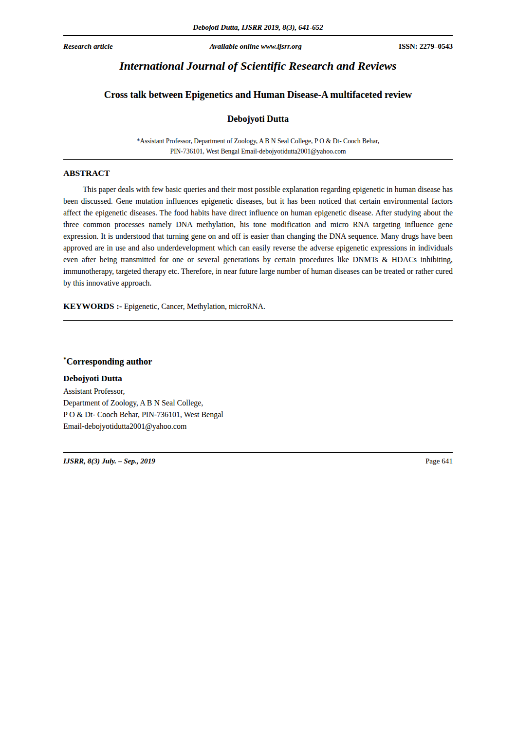Debojoti Dutta, IJSRR 2019, 8(3), 641-652
Research article Available online www.ijsrr.org ISSN: 2279–0543
International Journal of Scientific Research and Reviews
Cross talk between Epigenetics and Human Disease-A multifaceted review
Debojyoti Dutta
*Assistant Professor, Department of Zoology, A B N Seal College, P O & Dt- Cooch Behar,
PIN-736101, West Bengal Email-debojyotidutta2001@yahoo.com
ABSTRACT
This paper deals with few basic queries and their most possible explanation regarding epigenetic in human disease has been discussed. Gene mutation influences epigenetic diseases, but it has been noticed that certain environmental factors affect the epigenetic diseases. The food habits have direct influence on human epigenetic disease. After studying about the three common processes namely DNA methylation, his tone modification and micro RNA targeting influence gene expression. It is understood that turning gene on and off is easier than changing the DNA sequence. Many drugs have been approved are in use and also underdevelopment which can easily reverse the adverse epigenetic expressions in individuals even after being transmitted for one or several generations by certain procedures like DNMTs & HDACs inhibiting, immunotherapy, targeted therapy etc. Therefore, in near future large number of human diseases can be treated or rather cured by this innovative approach.
KEYWORDS :- Epigenetic, Cancer, Methylation, microRNA.
*Corresponding author
Debojyoti Dutta
Assistant Professor,
Department of Zoology, A B N Seal College,
P O & Dt- Cooch Behar, PIN-736101, West Bengal
Email-debojyotidutta2001@yahoo.com
IJSRR, 8(3) July. – Sep., 2019 Page 641